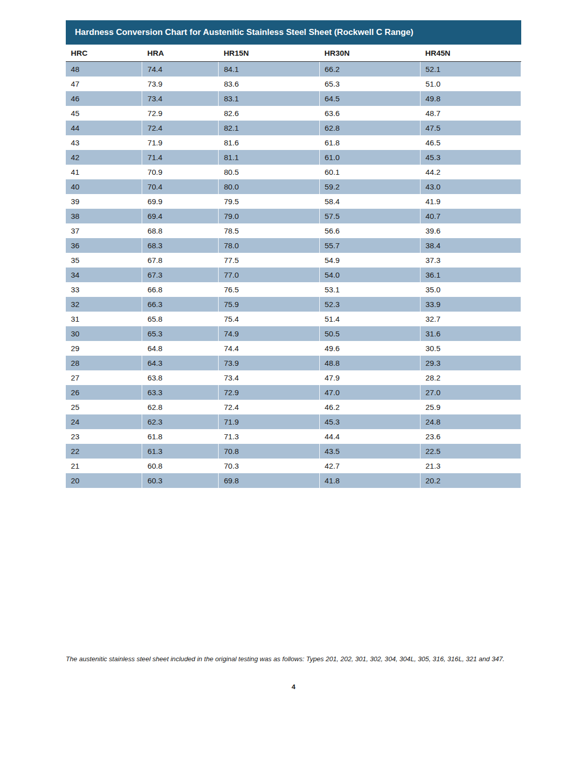Hardness Conversion Chart for Austenitic Stainless Steel Sheet (Rockwell C Range)
| HRC | HRA | HR15N | HR30N | HR45N |
| --- | --- | --- | --- | --- |
| 48 | 74.4 | 84.1 | 66.2 | 52.1 |
| 47 | 73.9 | 83.6 | 65.3 | 51.0 |
| 46 | 73.4 | 83.1 | 64.5 | 49.8 |
| 45 | 72.9 | 82.6 | 63.6 | 48.7 |
| 44 | 72.4 | 82.1 | 62.8 | 47.5 |
| 43 | 71.9 | 81.6 | 61.8 | 46.5 |
| 42 | 71.4 | 81.1 | 61.0 | 45.3 |
| 41 | 70.9 | 80.5 | 60.1 | 44.2 |
| 40 | 70.4 | 80.0 | 59.2 | 43.0 |
| 39 | 69.9 | 79.5 | 58.4 | 41.9 |
| 38 | 69.4 | 79.0 | 57.5 | 40.7 |
| 37 | 68.8 | 78.5 | 56.6 | 39.6 |
| 36 | 68.3 | 78.0 | 55.7 | 38.4 |
| 35 | 67.8 | 77.5 | 54.9 | 37.3 |
| 34 | 67.3 | 77.0 | 54.0 | 36.1 |
| 33 | 66.8 | 76.5 | 53.1 | 35.0 |
| 32 | 66.3 | 75.9 | 52.3 | 33.9 |
| 31 | 65.8 | 75.4 | 51.4 | 32.7 |
| 30 | 65.3 | 74.9 | 50.5 | 31.6 |
| 29 | 64.8 | 74.4 | 49.6 | 30.5 |
| 28 | 64.3 | 73.9 | 48.8 | 29.3 |
| 27 | 63.8 | 73.4 | 47.9 | 28.2 |
| 26 | 63.3 | 72.9 | 47.0 | 27.0 |
| 25 | 62.8 | 72.4 | 46.2 | 25.9 |
| 24 | 62.3 | 71.9 | 45.3 | 24.8 |
| 23 | 61.8 | 71.3 | 44.4 | 23.6 |
| 22 | 61.3 | 70.8 | 43.5 | 22.5 |
| 21 | 60.8 | 70.3 | 42.7 | 21.3 |
| 20 | 60.3 | 69.8 | 41.8 | 20.2 |
The austenitic stainless steel sheet included in the original testing was as follows: Types 201, 202, 301, 302, 304, 304L, 305, 316, 316L, 321 and 347.
4